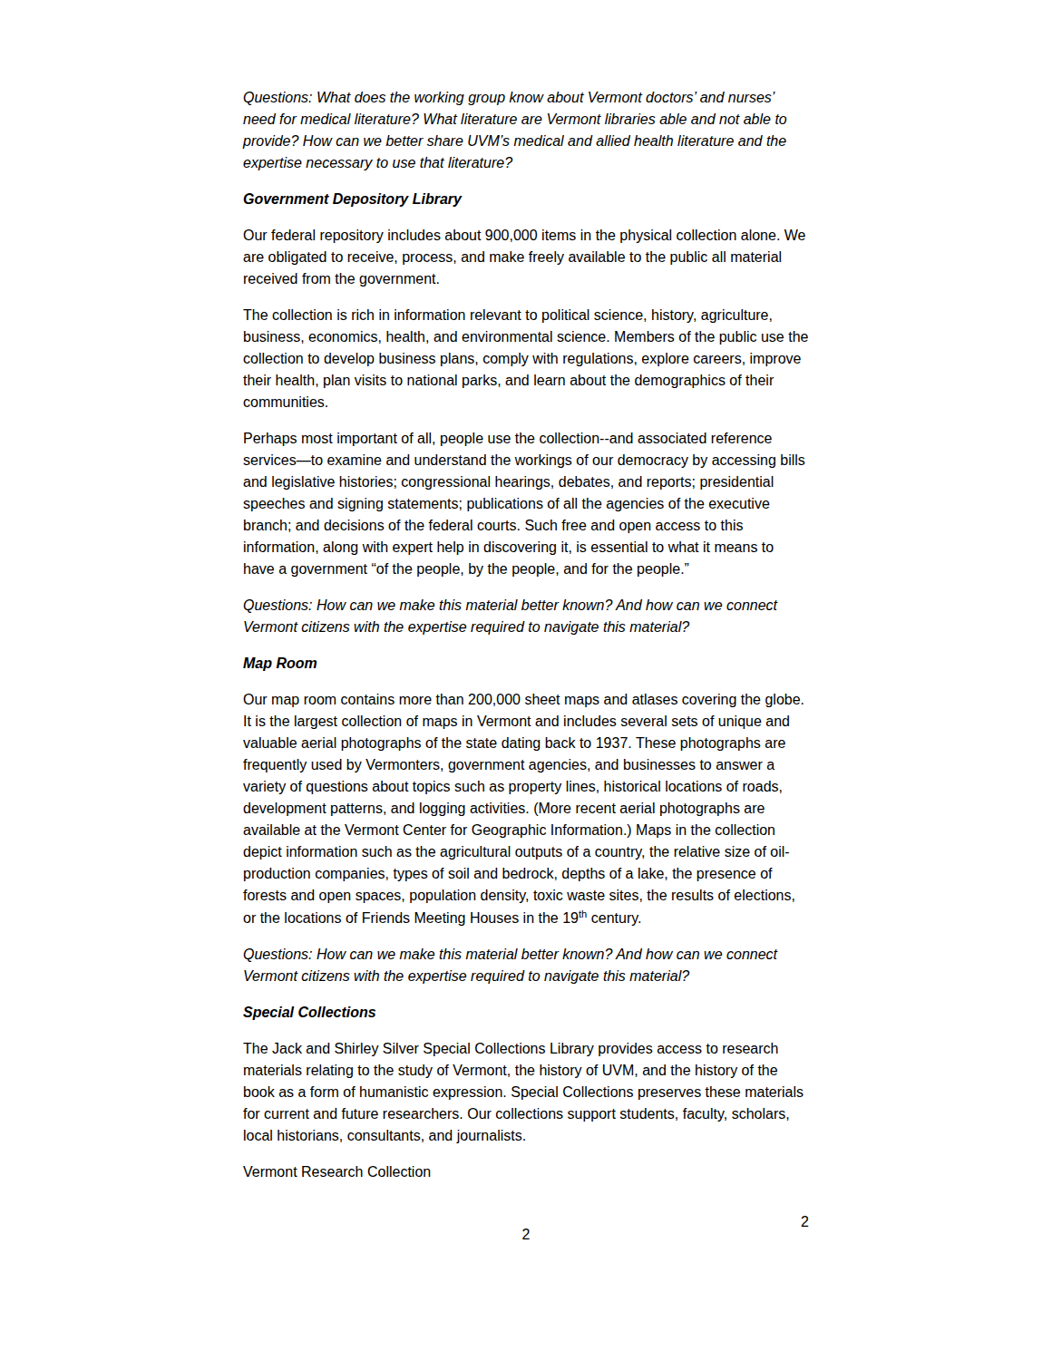Questions: What does the working group know about Vermont doctors’ and nurses’ need for medical literature? What literature are Vermont libraries able and not able to provide? How can we better share UVM’s medical and allied health literature and the expertise necessary to use that literature?
Government Depository Library
Our federal repository includes about 900,000 items in the physical collection alone. We are obligated to receive, process, and make freely available to the public all material received from the government.
The collection is rich in information relevant to political science, history, agriculture, business, economics, health, and environmental science. Members of the public use the collection to develop business plans, comply with regulations, explore careers, improve their health, plan visits to national parks, and learn about the demographics of their communities.
Perhaps most important of all, people use the collection--and associated reference services—to examine and understand the workings of our democracy by accessing bills and legislative histories; congressional hearings, debates, and reports; presidential speeches and signing statements; publications of all the agencies of the executive branch; and decisions of the federal courts. Such free and open access to this information, along with expert help in discovering it, is essential to what it means to have a government “of the people, by the people, and for the people.”
Questions: How can we make this material better known? And how can we connect Vermont citizens with the expertise required to navigate this material?
Map Room
Our map room contains more than 200,000 sheet maps and atlases covering the globe. It is the largest collection of maps in Vermont and includes several sets of unique and valuable aerial photographs of the state dating back to 1937. These photographs are frequently used by Vermonters, government agencies, and businesses to answer a variety of questions about topics such as property lines, historical locations of roads, development patterns, and logging activities. (More recent aerial photographs are available at the Vermont Center for Geographic Information.) Maps in the collection depict information such as the agricultural outputs of a country, the relative size of oil-production companies, types of soil and bedrock, depths of a lake, the presence of forests and open spaces, population density, toxic waste sites, the results of elections, or the locations of Friends Meeting Houses in the 19th century.
Questions: How can we make this material better known? And how can we connect Vermont citizens with the expertise required to navigate this material?
Special Collections
The Jack and Shirley Silver Special Collections Library provides access to research materials relating to the study of Vermont, the history of UVM, and the history of the book as a form of humanistic expression. Special Collections preserves these materials for current and future researchers. Our collections support students, faculty, scholars, local historians, consultants, and journalists.
Vermont Research Collection
2
2